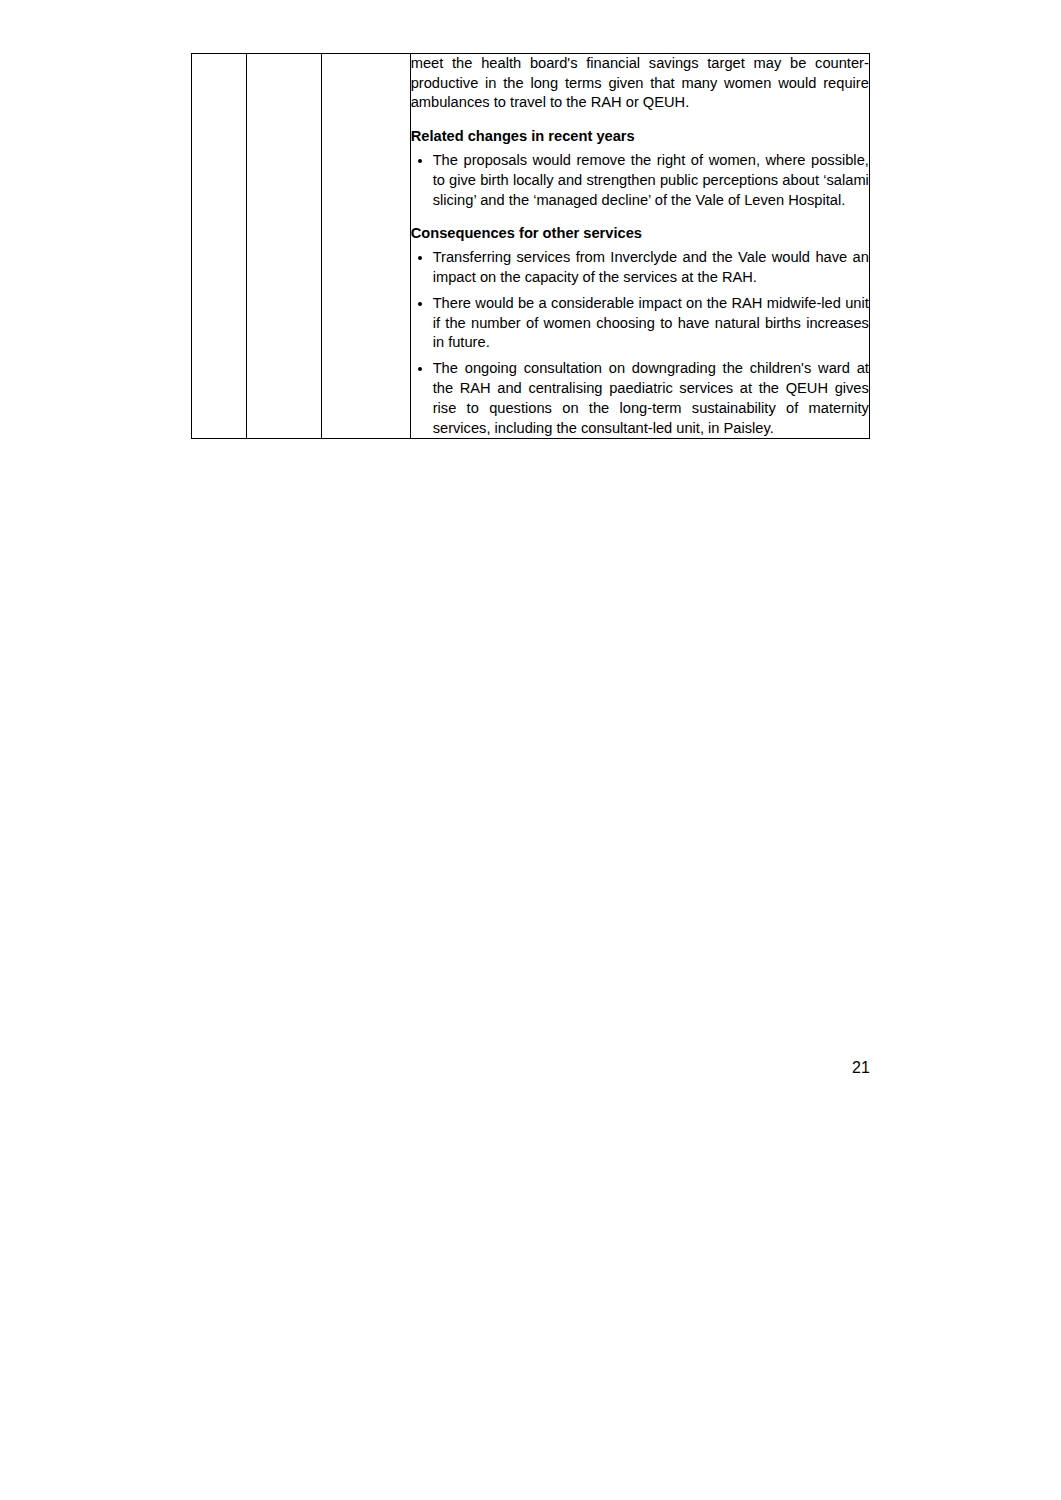| | | | meet the health board's financial savings target may be counter-productive in the long terms given that many women would require ambulances to travel to the RAH or QEUH. Related changes in recent years The proposals would remove the right of women, where possible, to give birth locally and strengthen public perceptions about ‘salami slicing’ and the ‘managed decline’ of the Vale of Leven Hospital. Consequences for other services Transferring services from Inverclyde and the Vale would have an impact on the capacity of the services at the RAH. There would be a considerable impact on the RAH midwife-led unit if the number of women choosing to have natural births increases in future. The ongoing consultation on downgrading the children's ward at the RAH and centralising paediatric services at the QEUH gives rise to questions on the long-term sustainability of maternity services, including the consultant-led unit, in Paisley. |
21